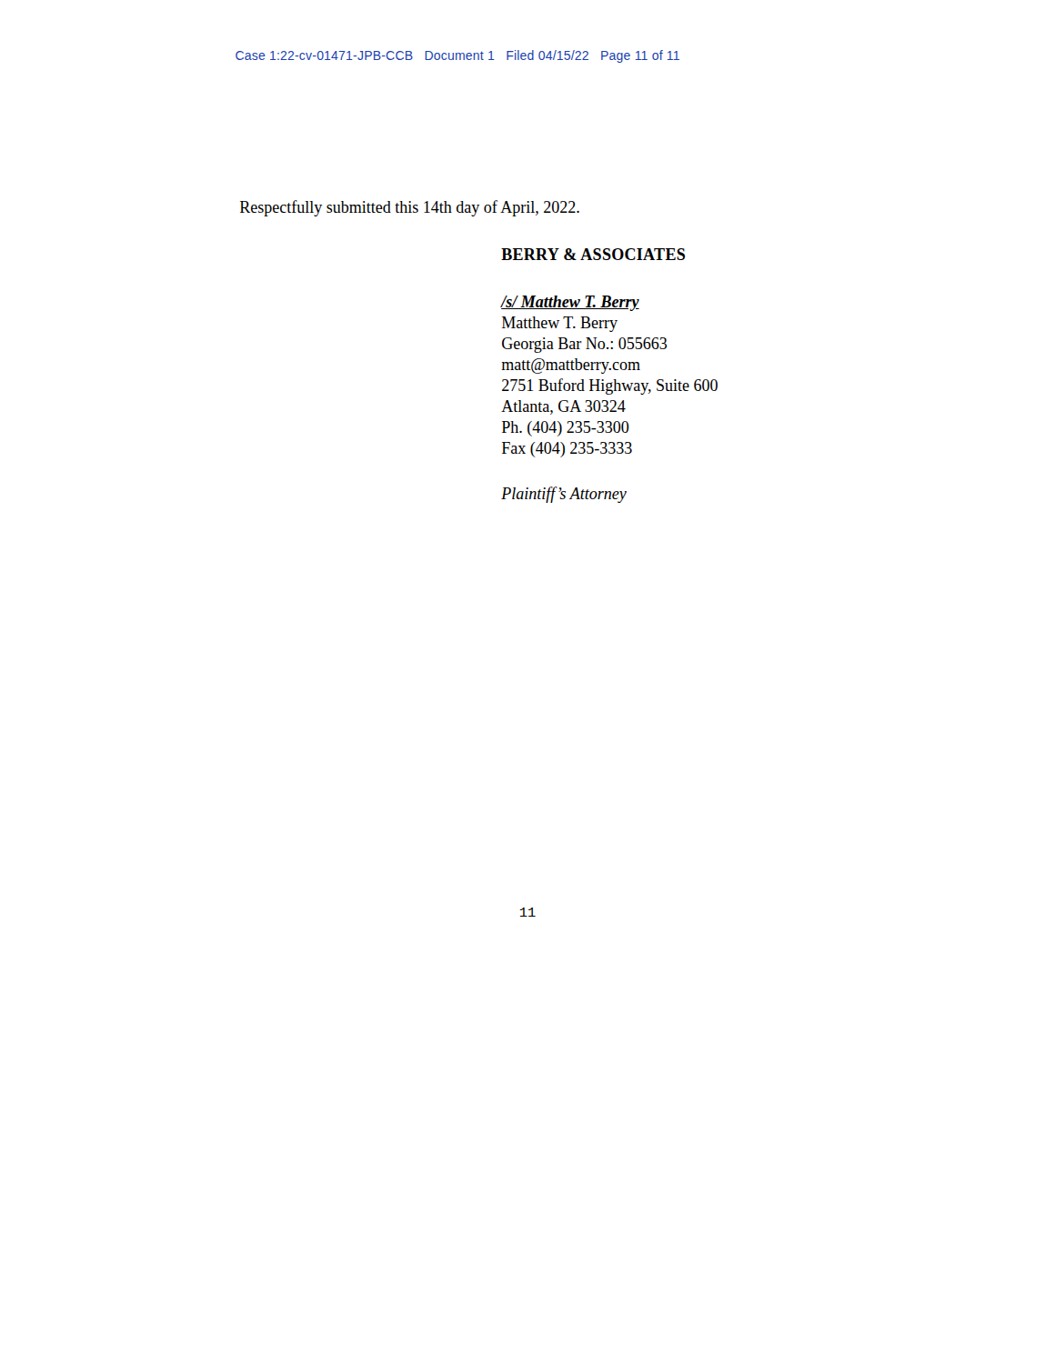Case 1:22-cv-01471-JPB-CCB Document 1 Filed 04/15/22 Page 11 of 11
Respectfully submitted this 14th day of April, 2022.
BERRY & ASSOCIATES
/s/ Matthew T. Berry
Matthew T. Berry
Georgia Bar No.: 055663
matt@mattberry.com
2751 Buford Highway, Suite 600
Atlanta, GA 30324
Ph. (404) 235-3300
Fax (404) 235-3333
Plaintiff’s Attorney
11